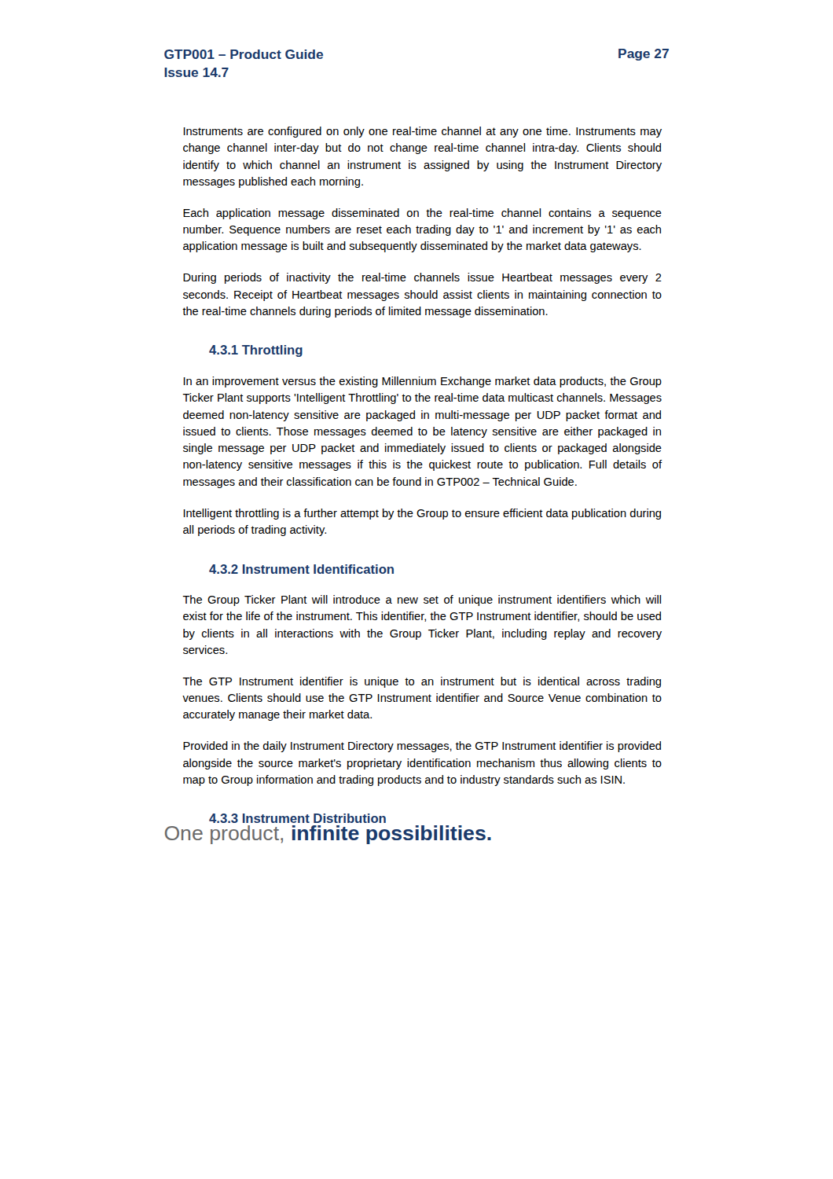GTP001 – Product Guide
Issue 14.7
Page 27
Instruments are configured on only one real-time channel at any one time. Instruments may change channel inter-day but do not change real-time channel intra-day. Clients should identify to which channel an instrument is assigned by using the Instrument Directory messages published each morning.
Each application message disseminated on the real-time channel contains a sequence number. Sequence numbers are reset each trading day to '1' and increment by '1' as each application message is built and subsequently disseminated by the market data gateways.
During periods of inactivity the real-time channels issue Heartbeat messages every 2 seconds. Receipt of Heartbeat messages should assist clients in maintaining connection to the real-time channels during periods of limited message dissemination.
4.3.1 Throttling
In an improvement versus the existing Millennium Exchange market data products, the Group Ticker Plant supports 'Intelligent Throttling' to the real-time data multicast channels. Messages deemed non-latency sensitive are packaged in multi-message per UDP packet format and issued to clients. Those messages deemed to be latency sensitive are either packaged in single message per UDP packet and immediately issued to clients or packaged alongside non-latency sensitive messages if this is the quickest route to publication. Full details of messages and their classification can be found in GTP002 – Technical Guide.
Intelligent throttling is a further attempt by the Group to ensure efficient data publication during all periods of trading activity.
4.3.2 Instrument Identification
The Group Ticker Plant will introduce a new set of unique instrument identifiers which will exist for the life of the instrument. This identifier, the GTP Instrument identifier, should be used by clients in all interactions with the Group Ticker Plant, including replay and recovery services.
The GTP Instrument identifier is unique to an instrument but is identical across trading venues. Clients should use the GTP Instrument identifier and Source Venue combination to accurately manage their market data.
Provided in the daily Instrument Directory messages, the GTP Instrument identifier is provided alongside the source market's proprietary identification mechanism thus allowing clients to map to Group information and trading products and to industry standards such as ISIN.
4.3.3 Instrument Distribution
One product, infinite possibilities.